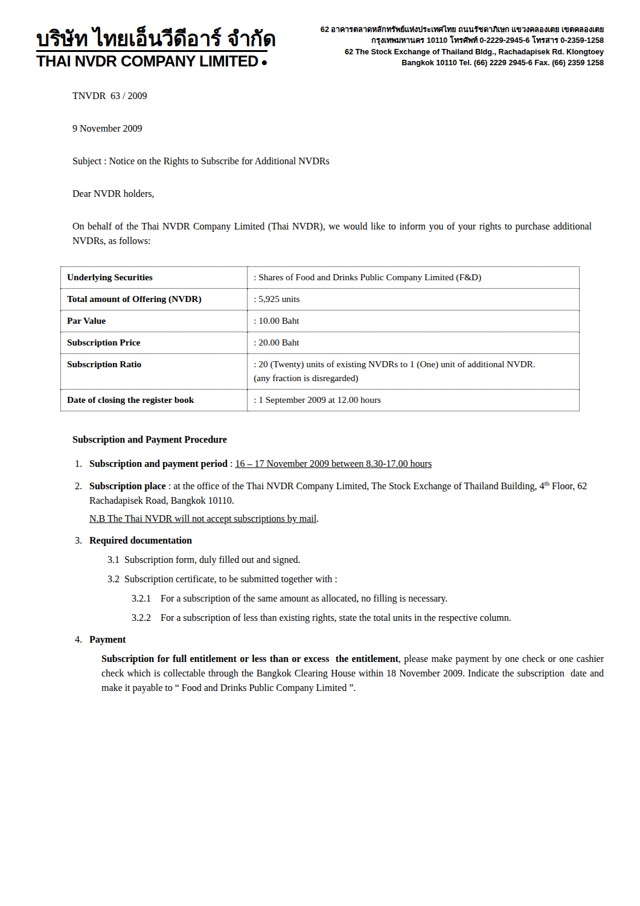บริษัท ไทยเอ็นวีดีอาร์ จำกัด
THAI NVDR COMPANY LIMITED
62 อาคารตลาดหลักทรัพย์แห่งประเทศไทย ถนนรัชดาภิเษก แขวงคลองเตย เขตคลองเตย
กรุงเทพมหานคร 10110 โทรศัพท์ 0-2229-2945-6 โทรสาร 0-2359-1258
62 The Stock Exchange of Thailand Bldg., Rachadapisek Rd. Klongtoey
Bangkok 10110 Tel. (66) 2229 2945-6 Fax. (66) 2359 1258
TNVDR 63 / 2009
9 November 2009
Subject : Notice on the Rights to Subscribe for Additional NVDRs
Dear NVDR holders,
On behalf of the Thai NVDR Company Limited (Thai NVDR), we would like to inform you of your rights to purchase additional NVDRs, as follows:
| Underlying Securities | : Shares of Food and Drinks Public Company Limited (F&D) |
| Total amount of Offering (NVDR) | : 5,925 units |
| Par Value | : 10.00 Baht |
| Subscription Price | : 20.00 Baht |
| Subscription Ratio | : 20 (Twenty) units of existing NVDRs to 1 (One) unit of additional NVDR. (any fraction is disregarded) |
| Date of closing the register book | : 1 September 2009 at 12.00 hours |
Subscription and Payment Procedure
Subscription and payment period : 16 – 17 November 2009 between 8.30-17.00 hours
Subscription place : at the office of the Thai NVDR Company Limited, The Stock Exchange of Thailand Building, 4th Floor, 62 Rachadapisek Road, Bangkok 10110.
N.B The Thai NVDR will not accept subscriptions by mail.
Required documentation
3.1 Subscription form, duly filled out and signed.
3.2 Subscription certificate, to be submitted together with :
3.2.1 For a subscription of the same amount as allocated, no filling is necessary.
3.2.2 For a subscription of less than existing rights, state the total units in the respective column.
Payment
Subscription for full entitlement or less than or excess the entitlement, please make payment by one check or one cashier check which is collectable through the Bangkok Clearing House within 18 November 2009. Indicate the subscription date and make it payable to “ Food and Drinks Public Company Limited ”.